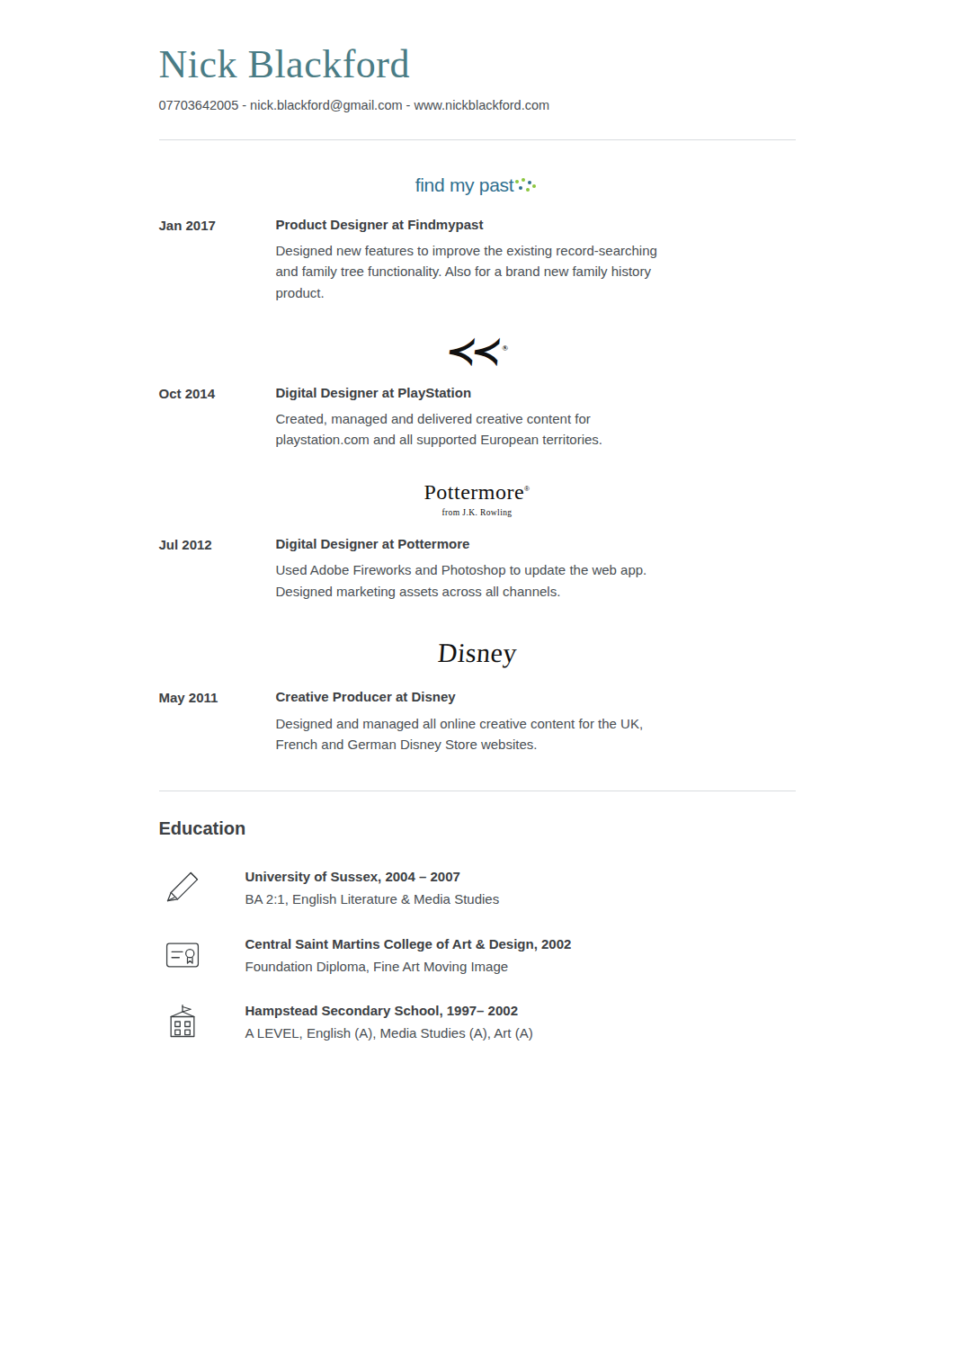Nick Blackford
07703642005 - nick.blackford@gmail.com - www.nickblackford.com
find my past
Jan 2017
Product Designer at Findmypast
Designed new features to improve the existing record-searching and family tree functionality. Also for a brand new family history product.
≺≺®
Oct 2014
Digital Designer at PlayStation
Created, managed and delivered creative content for playstation.com and all supported European territories.
Pottermore®
from J.K. Rowling
Jul 2012
Digital Designer at Pottermore
Used Adobe Fireworks and Photoshop to update the web app. Designed marketing assets across all channels.
Disney
May 2011
Creative Producer at Disney
Designed and managed all online creative content for the UK, French and German Disney Store websites.
Education
University of Sussex, 2004 – 2007
BA 2:1, English Literature & Media Studies
Central Saint Martins College of Art & Design, 2002
Foundation Diploma, Fine Art Moving Image
Hampstead Secondary School, 1997– 2002
A LEVEL, English (A), Media Studies (A), Art (A)